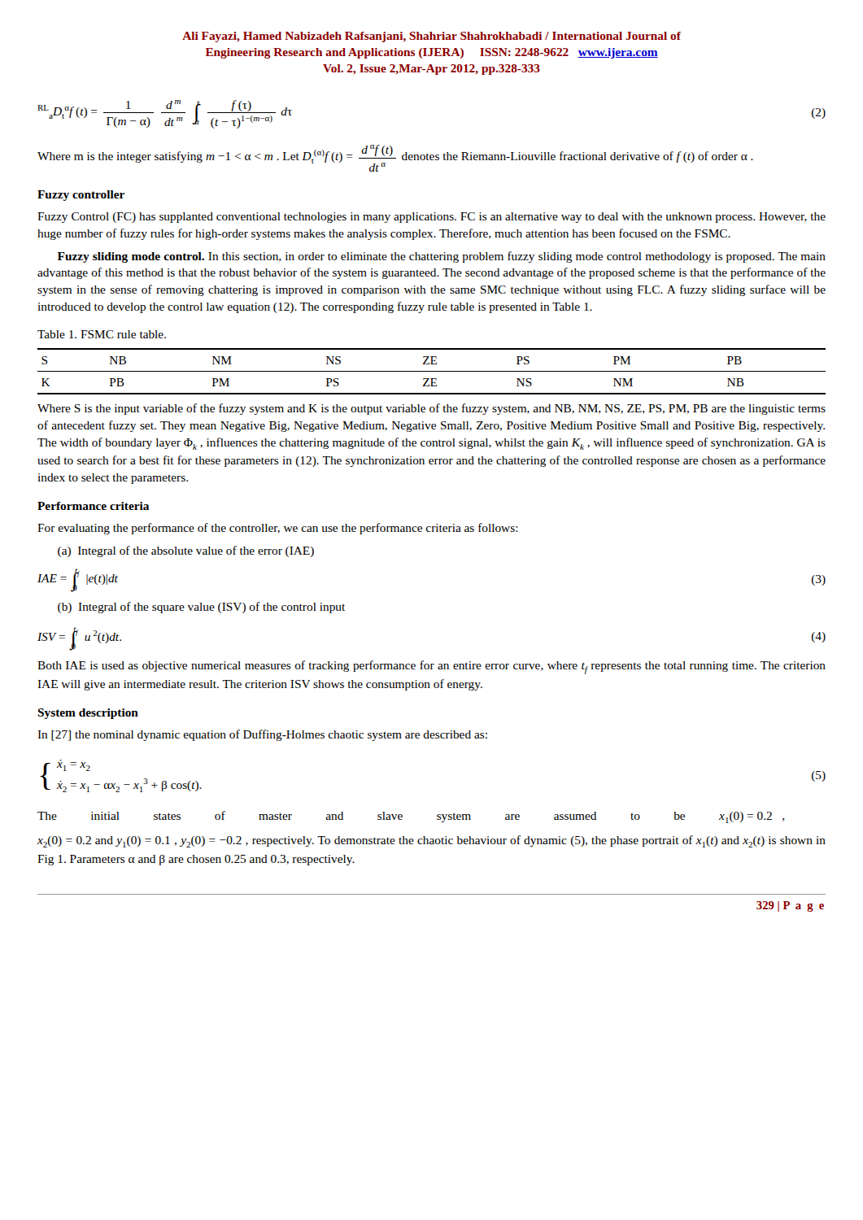Ali Fayazi, Hamed Nabizadeh Rafsanjani, Shahriar Shahrokhabadi / International Journal of
Engineering Research and Applications (IJERA) ISSN: 2248-9622 www.ijera.com
Vol. 2, Issue 2,Mar-Apr 2012, pp.328-333
RLaDtαf (t) = 1 Γ(m − α) d m dt m ∫ta f (τ)(t − τ)1−(m−α) dτ
(2)
Where m is the integer satisfying m −1 < α < m . Let Dt(α)f (t) = d αf (t) dt α denotes the Riemann-Liouville fractional derivative of f (t) of order α .
Fuzzy controller
Fuzzy Control (FC) has supplanted conventional technologies in many applications. FC is an alternative way to deal with the unknown process. However, the huge number of fuzzy rules for high-order systems makes the analysis complex. Therefore, much attention has been focused on the FSMC.
Fuzzy sliding mode control. In this section, in order to eliminate the chattering problem fuzzy sliding mode control methodology is proposed. The main advantage of this method is that the robust behavior of the system is guaranteed. The second advantage of the proposed scheme is that the performance of the system in the sense of removing chattering is improved in comparison with the same SMC technique without using FLC. A fuzzy sliding surface will be introduced to develop the control law equation (12). The corresponding fuzzy rule table is presented in Table 1.
Table 1. FSMC rule table.
| S | NB | NM | NS | ZE | PS | PM | PB |
| K | PB | PM | PS | ZE | NS | NM | NB |
Where S is the input variable of the fuzzy system and K is the output variable of the fuzzy system, and NB, NM, NS, ZE, PS, PM, PB are the linguistic terms of antecedent fuzzy set. They mean Negative Big, Negative Medium, Negative Small, Zero, Positive Medium Positive Small and Positive Big, respectively. The width of boundary layer Φk , influences the chattering magnitude of the control signal, whilst the gain Kk , will influence speed of synchronization. GA is used to search for a best fit for these parameters in (12). The synchronization error and the chattering of the controlled response are chosen as a performance index to select the parameters.
Performance criteria
For evaluating the performance of the controller, we can use the performance criteria as follows:
(a) Integral of the absolute value of the error (IAE)
IAE = ∫tf 0 |e(t)|dt
(3)
(b) Integral of the square value (ISV) of the control input
ISV = ∫tf 0 u 2(t)dt.
(4)
Both IAE is used as objective numerical measures of tracking performance for an entire error curve, where tf represents the total running time. The criterion IAE will give an intermediate result. The criterion ISV shows the consumption of energy.
System description
In [27] the nominal dynamic equation of Duffing-Holmes chaotic system are described as:
{
ẋ1 = x2
ẋ2 = x1 − αx2 − x13 + β cos(t).
(5)
The initial states of master and slave system are assumed to be x1(0) = 0.2 ,
x2(0) = 0.2 and y1(0) = 0.1 , y2(0) = −0.2 , respectively. To demonstrate the chaotic behaviour of dynamic (5), the phase portrait of x1(t) and x2(t) is shown in Fig 1. Parameters α and β are chosen 0.25 and 0.3, respectively.
329 | P a g e